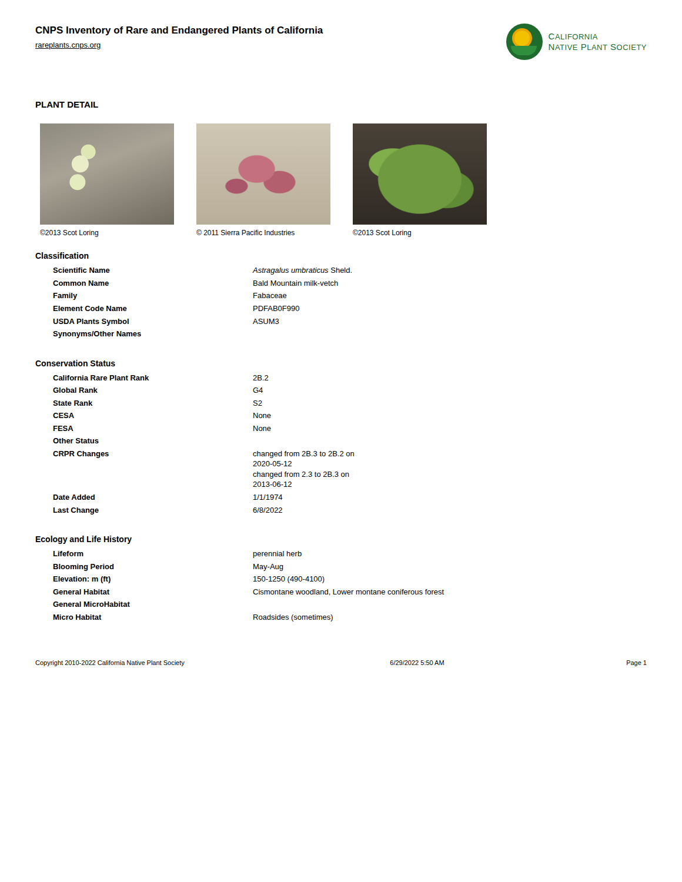CNPS Inventory of Rare and Endangered Plants of California
rareplants.cnps.org
CALIFORNIA
NATIVE PLANT SOCIETY
PLANT DETAIL
©2013 Scot Loring
© 2011 Sierra Pacific Industries
©2013 Scot Loring
Classification
| Scientific Name | Astragalus umbraticus Sheld. |
| Common Name | Bald Mountain milk-vetch |
| Family | Fabaceae |
| Element Code Name | PDFAB0F990 |
| USDA Plants Symbol | ASUM3 |
| Synonyms/Other Names | |
Conservation Status
| California Rare Plant Rank | 2B.2 |
| Global Rank | G4 |
| State Rank | S2 |
| CESA | None |
| FESA | None |
| Other Status | |
| CRPR Changes | changed from 2B.3 to 2B.2 on 2020-05-12 changed from 2.3 to 2B.3 on 2013-06-12 |
| Date Added | 1/1/1974 |
| Last Change | 6/8/2022 |
Ecology and Life History
| Lifeform | perennial herb |
| Blooming Period | May-Aug |
| Elevation: m (ft) | 150-1250 (490-4100) |
| General Habitat | Cismontane woodland, Lower montane coniferous forest |
| General MicroHabitat | |
| Micro Habitat | Roadsides (sometimes) |
Copyright 2010-2022 California Native Plant Society
6/29/2022 5:50 AM
Page 1